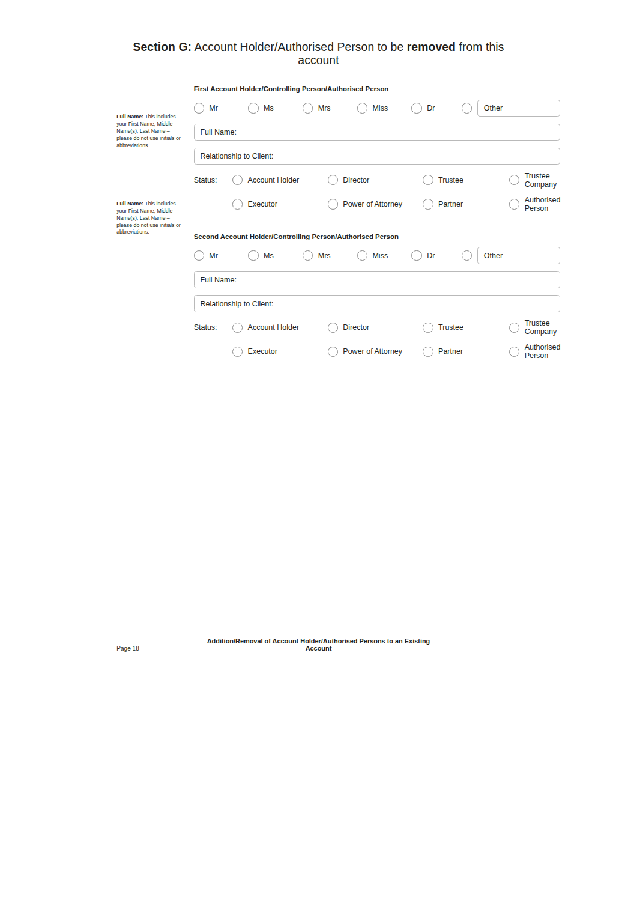Section G: Account Holder/Authorised Person to be removed from this account
Full Name: This includes your First Name, Middle Name(s), Last Name – please do not use initials or abbreviations.
Full Name: This includes your First Name, Middle Name(s), Last Name – please do not use initials or abbreviations.
First Account Holder/Controlling Person/Authorised Person
Mr
Ms
Mrs
Miss
Dr
Other
Full Name:
Relationship to Client:
Status:
Account Holder
Director
Trustee
Trustee Company
Executor
Power of Attorney
Partner
Authorised Person
Second Account Holder/Controlling Person/Authorised Person
Mr
Ms
Mrs
Miss
Dr
Other
Full Name:
Relationship to Client:
Status:
Account Holder
Director
Trustee
Trustee Company
Executor
Power of Attorney
Partner
Authorised Person
Page 18
Addition/Removal of Account Holder/Authorised Persons to an Existing Account